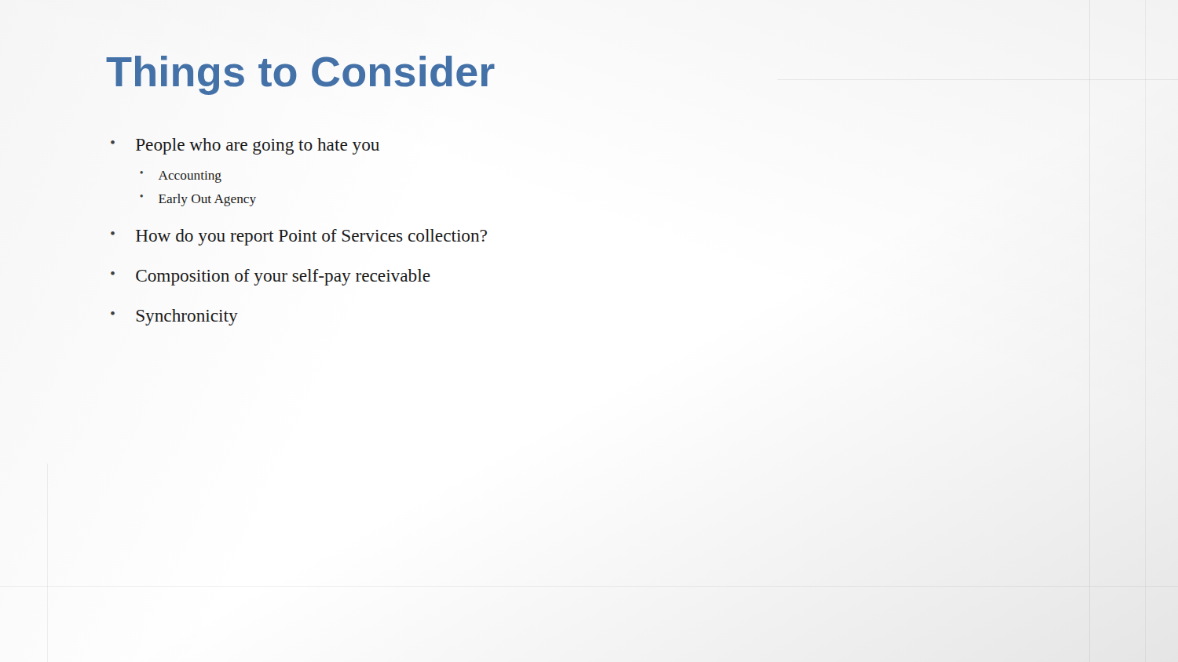Things to Consider
People who are going to hate you
Accounting
Early Out Agency
How do you report Point of Services collection?
Composition of your self-pay receivable
Synchronicity